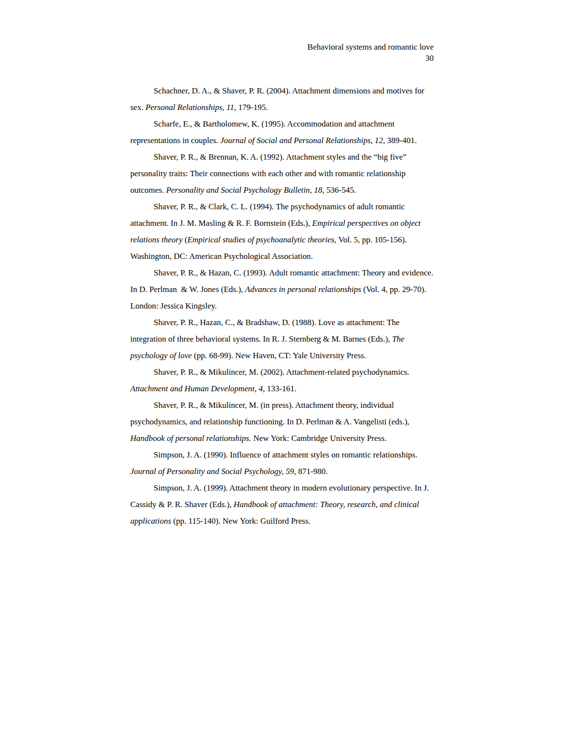Behavioral systems and romantic love 30
Schachner, D. A., & Shaver, P. R. (2004). Attachment dimensions and motives for sex. Personal Relationships, 11, 179-195.
Scharfe, E., & Bartholomew, K. (1995). Accommodation and attachment representations in couples. Journal of Social and Personal Relationships, 12, 389-401.
Shaver, P. R., & Brennan, K. A. (1992). Attachment styles and the “big five” personality traits: Their connections with each other and with romantic relationship outcomes. Personality and Social Psychology Bulletin, 18, 536-545.
Shaver, P. R., & Clark, C. L. (1994). The psychodynamics of adult romantic attachment. In J. M. Masling & R. F. Bornstein (Eds.), Empirical perspectives on object relations theory (Empirical studies of psychoanalytic theories, Vol. 5, pp. 105-156). Washington, DC: American Psychological Association.
Shaver, P. R., & Hazan, C. (1993). Adult romantic attachment: Theory and evidence. In D. Perlman & W. Jones (Eds.), Advances in personal relationships (Vol. 4, pp. 29-70). London: Jessica Kingsley.
Shaver, P. R., Hazan, C., & Bradshaw, D. (1988). Love as attachment: The integration of three behavioral systems. In R. J. Sternberg & M. Barnes (Eds.), The psychology of love (pp. 68-99). New Haven, CT: Yale University Press.
Shaver, P. R., & Mikulincer, M. (2002). Attachment-related psychodynamics. Attachment and Human Development, 4, 133-161.
Shaver, P. R., & Mikulincer, M. (in press). Attachment theory, individual psychodynamics, and relationship functioning. In D. Perlman & A. Vangelisti (eds.), Handbook of personal relationships. New York: Cambridge University Press.
Simpson, J. A. (1990). Influence of attachment styles on romantic relationships. Journal of Personality and Social Psychology, 59, 871-980.
Simpson, J. A. (1999). Attachment theory in modern evolutionary perspective. In J. Cassidy & P. R. Shaver (Eds.), Handbook of attachment: Theory, research, and clinical applications (pp. 115-140). New York: Guilford Press.